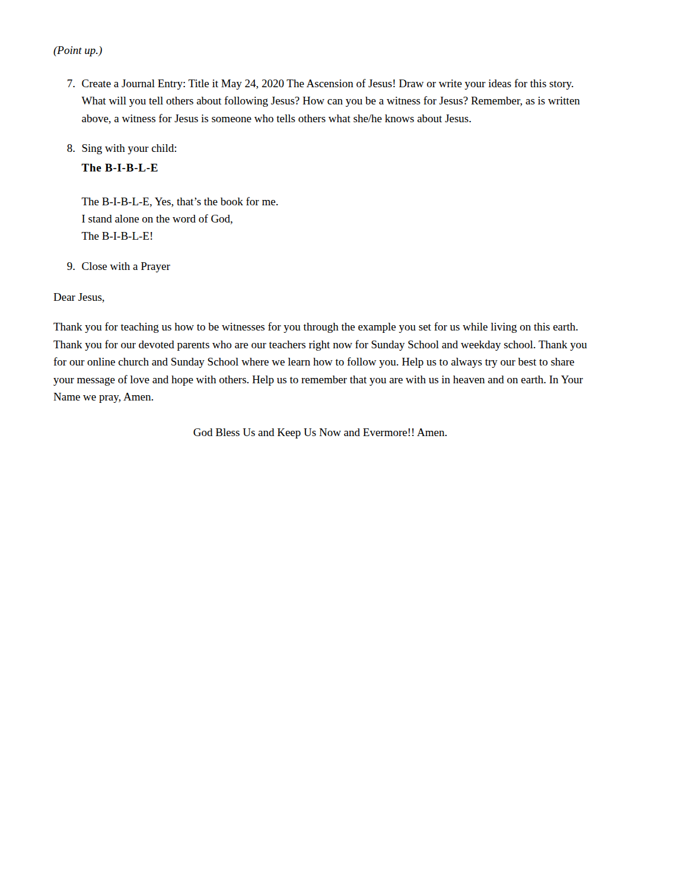(Point up.)
Create a Journal Entry: Title it May 24, 2020 The Ascension of Jesus! Draw or write your ideas for this story. What will you tell others about following Jesus? How can you be a witness for Jesus? Remember, as is written above, a witness for Jesus is someone who tells others what she/he knows about Jesus.
Sing with your child:
The B-I-B-L-E
The B-I-B-L-E, Yes, that’s the book for me. I stand alone on the word of God, The B-I-B-L-E!
Close with a Prayer
Dear Jesus,
Thank you for teaching us how to be witnesses for you through the example you set for us while living on this earth. Thank you for our devoted parents who are our teachers right now for Sunday School and weekday school. Thank you for our online church and Sunday School where we learn how to follow you. Help us to always try our best to share your message of love and hope with others. Help us to remember that you are with us in heaven and on earth. In Your Name we pray, Amen.
God Bless Us and Keep Us Now and Evermore!! Amen.